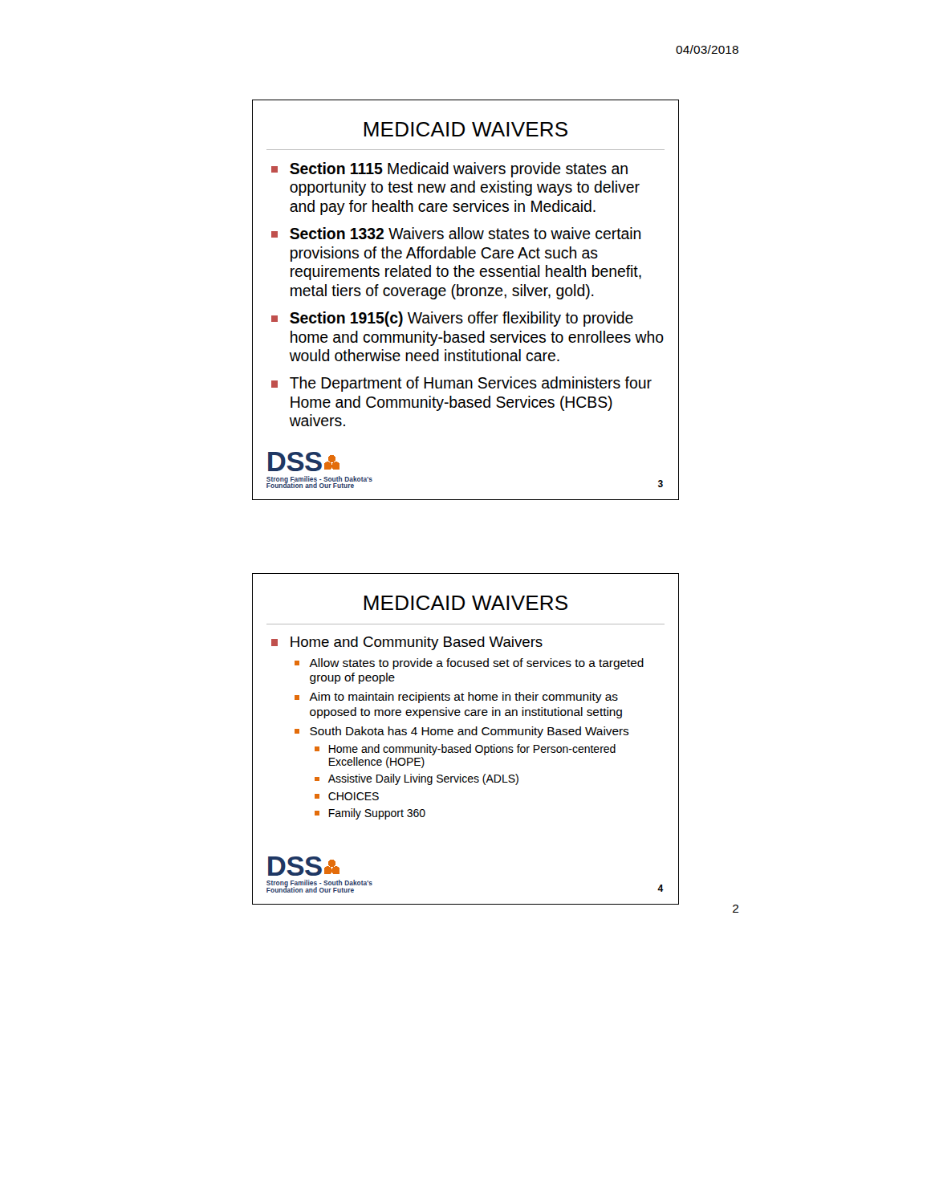04/03/2018
MEDICAID WAIVERS
Section 1115 Medicaid waivers provide states an opportunity to test new and existing ways to deliver and pay for health care services in Medicaid.
Section 1332 Waivers allow states to waive certain provisions of the Affordable Care Act such as requirements related to the essential health benefit, metal tiers of coverage (bronze, silver, gold).
Section 1915(c) Waivers offer flexibility to provide home and community-based services to enrollees who would otherwise need institutional care.
The Department of Human Services administers four Home and Community-based Services (HCBS) waivers.
DSS Strong Families - South Dakota's Foundation and Our Future
3
MEDICAID WAIVERS
Home and Community Based Waivers
Allow states to provide a focused set of services to a targeted group of people
Aim to maintain recipients at home in their community as opposed to more expensive care in an institutional setting
South Dakota has 4 Home and Community Based Waivers
Home and community-based Options for Person-centered Excellence (HOPE)
Assistive Daily Living Services (ADLS)
CHOICES
Family Support 360
DSS Strong Families - South Dakota's Foundation and Our Future
4
2